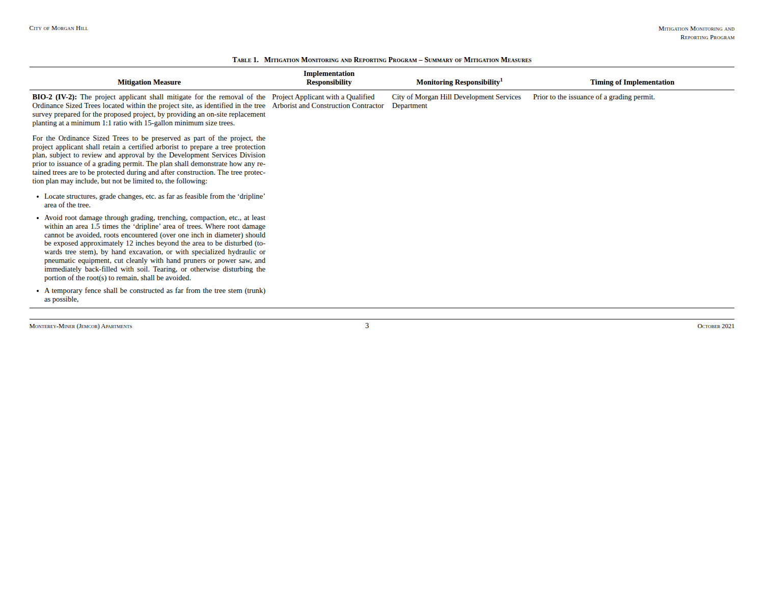City of Morgan Hill
Mitigation Monitoring and
Reporting Program
Table 1. Mitigation Monitoring and Reporting Program – Summary of Mitigation Measures
| Mitigation Measure | Implementation Responsibility | Monitoring Responsibility 1 | Timing of Implementation |
| --- | --- | --- | --- |
| BIO-2 (IV-2): The project applicant shall mitigate for the removal of the Ordinance Sized Trees located within the project site, as identified in the tree survey prepared for the proposed project, by providing an on-site replacement planting at a minimum 1:1 ratio with 15-gallon minimum size trees. For the Ordinance Sized Trees to be preserved as part of the project, the project applicant shall retain a certified arborist to prepare a tree protection plan, subject to review and approval by the Development Services Division prior to issuance of a grading permit. The plan shall demonstrate how any retained trees are to be protected during and after construction. The tree protection plan may include, but not be limited to, the following: Locate structures, grade changes, etc. as far as feasible from the ‘dripline’ area of the tree. Avoid root damage through grading, trenching, compaction, etc., at least within an area 1.5 times the ‘dripline’ area of trees. Where root damage cannot be avoided, roots encountered (over one inch in diameter) should be exposed approximately 12 inches beyond the area to be disturbed (towards tree stem), by hand excavation, or with specialized hydraulic or pneumatic equipment, cut cleanly with hand pruners or power saw, and immediately back-filled with soil. Tearing, or otherwise disturbing the portion of the root(s) to remain, shall be avoided. A temporary fence shall be constructed as far from the tree stem (trunk) as possible, | Project Applicant with a Qualified Arborist and Construction Contractor | City of Morgan Hill Development Services Department | Prior to the issuance of a grading permit. |
Monterey-Miner (Jemcor) Apartments
3
October 2021